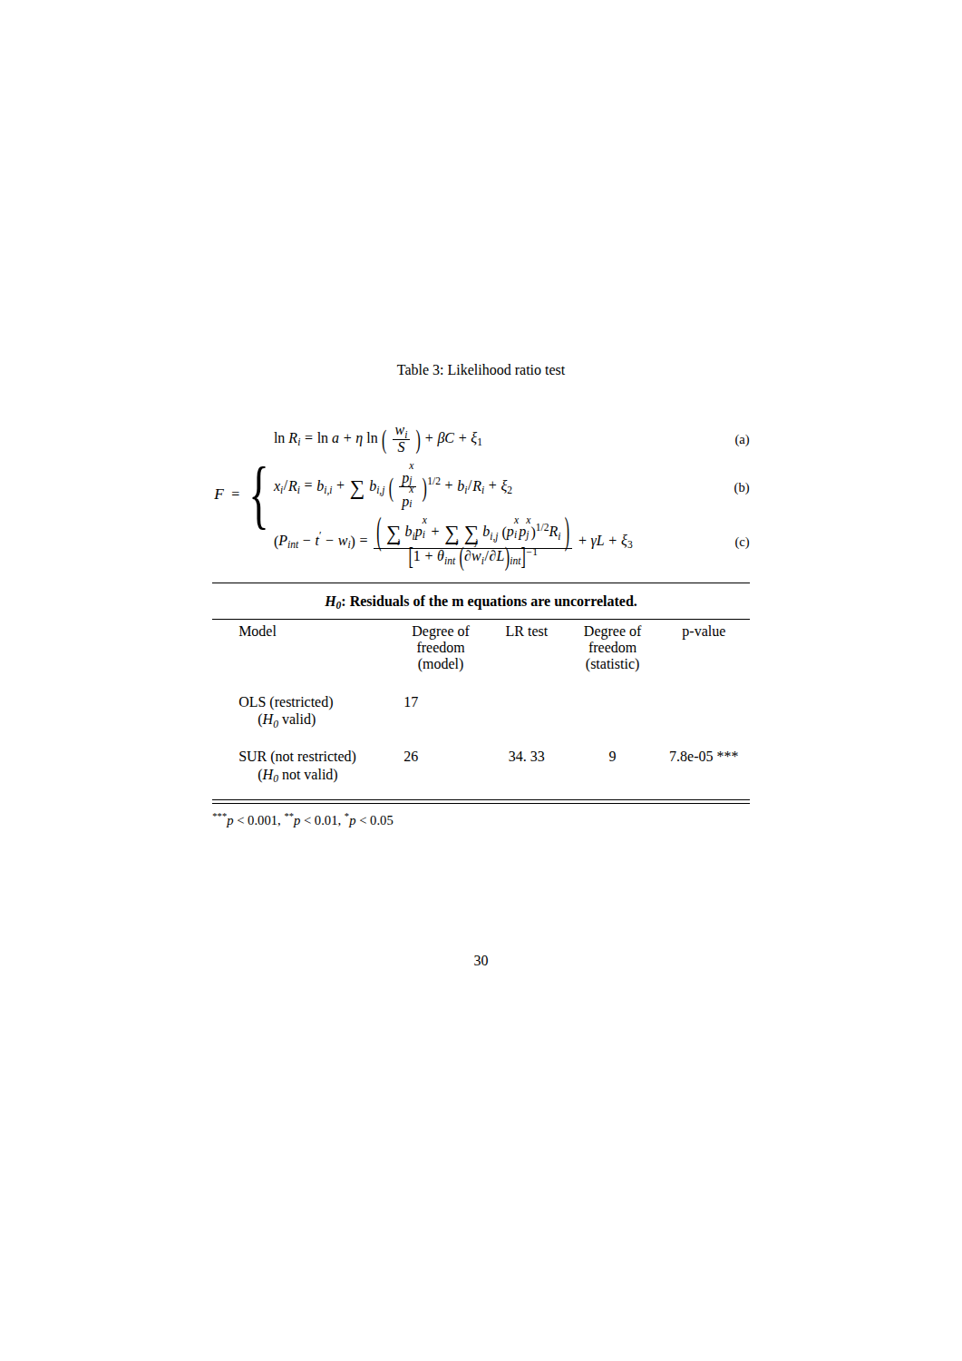Table 3: Likelihood ratio test
| F = { ln R i = ln a + η ln ( w i S ) + β C + ξ 1 (a) x i / R i = b i,i + ∑ b i,j ( p x j p x i ) 1/2 + b i / R i + ξ 2 (b) ( P int − t ′ − w i ) = ( ∑ i b i p x i + ∑ i ∑ j b i,j ( p x i p x j ) 1/2 R i ) [ 1 + θ int ( ∂w i / ∂L ) int ] − 1 + γL + ξ 3 (c) |
| H 0 : Residuals of the m equations are uncorrelated. |
| / Model / Degree of freedom (model) / LR test / Degree of freedom (statistic) / p-value / / --- / --- / --- / --- / --- / / OLS (restricted) ( H 0 valid) / 17 / / / / / SUR (not restricted) ( H 0 not valid) / 26 / 34. 33 / 9 / 7.8e-05 *** / |
***p < 0.001, **p < 0.01, *p < 0.05
30